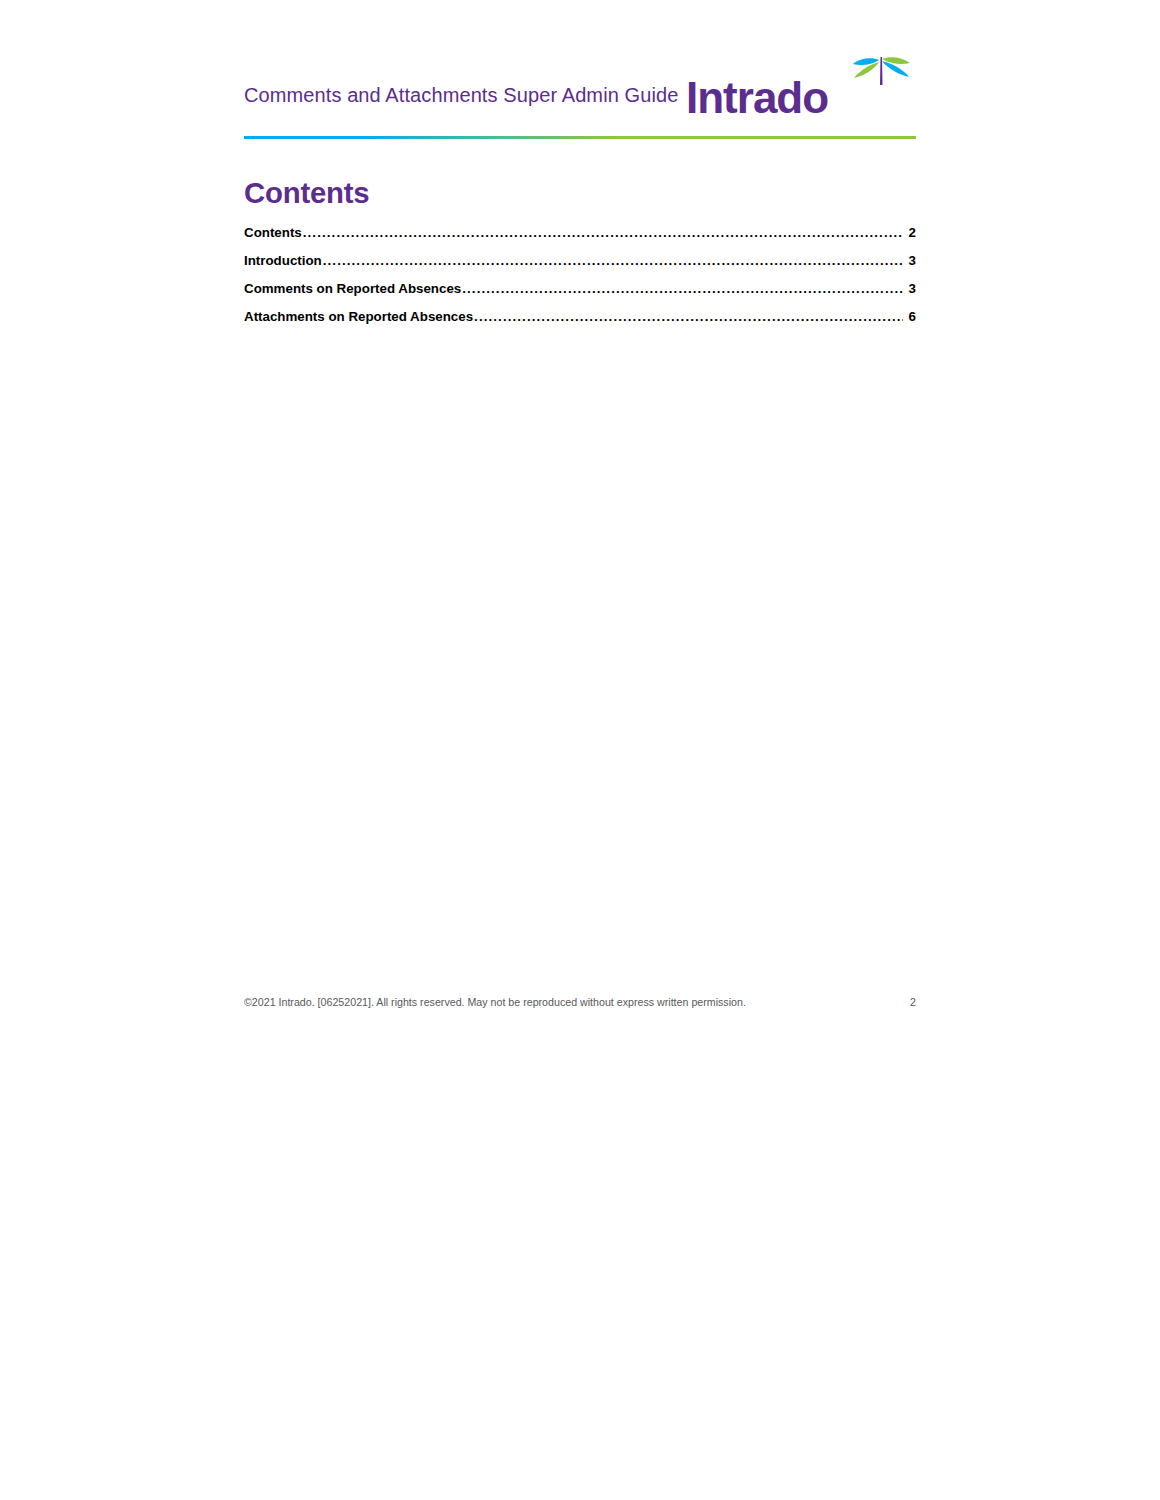Comments and Attachments Super Admin Guide
Intrado
Contents
Contents .......................................................................................................................................................... 2
Introduction ....................................................................................................................................................... 3
Comments on Reported Absences ................................................................................................................. 3
Attachments on Reported Absences .............................................................................................................. 6
©2021 Intrado. [06252021]. All rights reserved. May not be reproduced without express written permission.
2